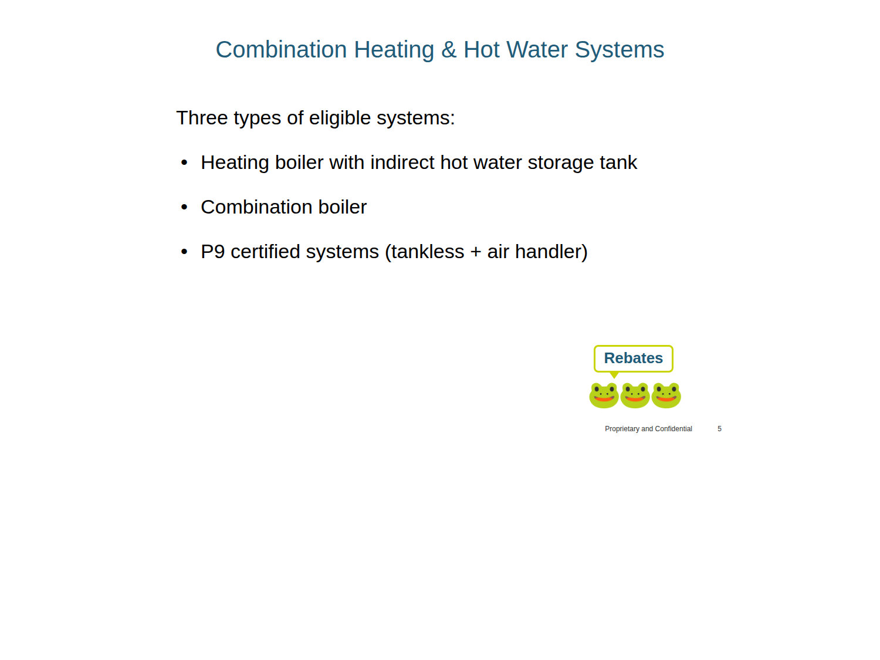Combination Heating & Hot Water Systems
Three types of eligible systems:
Heating boiler with indirect hot water storage tank
Combination boiler
P9 certified systems (tankless + air handler)
Rebates
🐸🐸🐸
Proprietary and Confidential 5